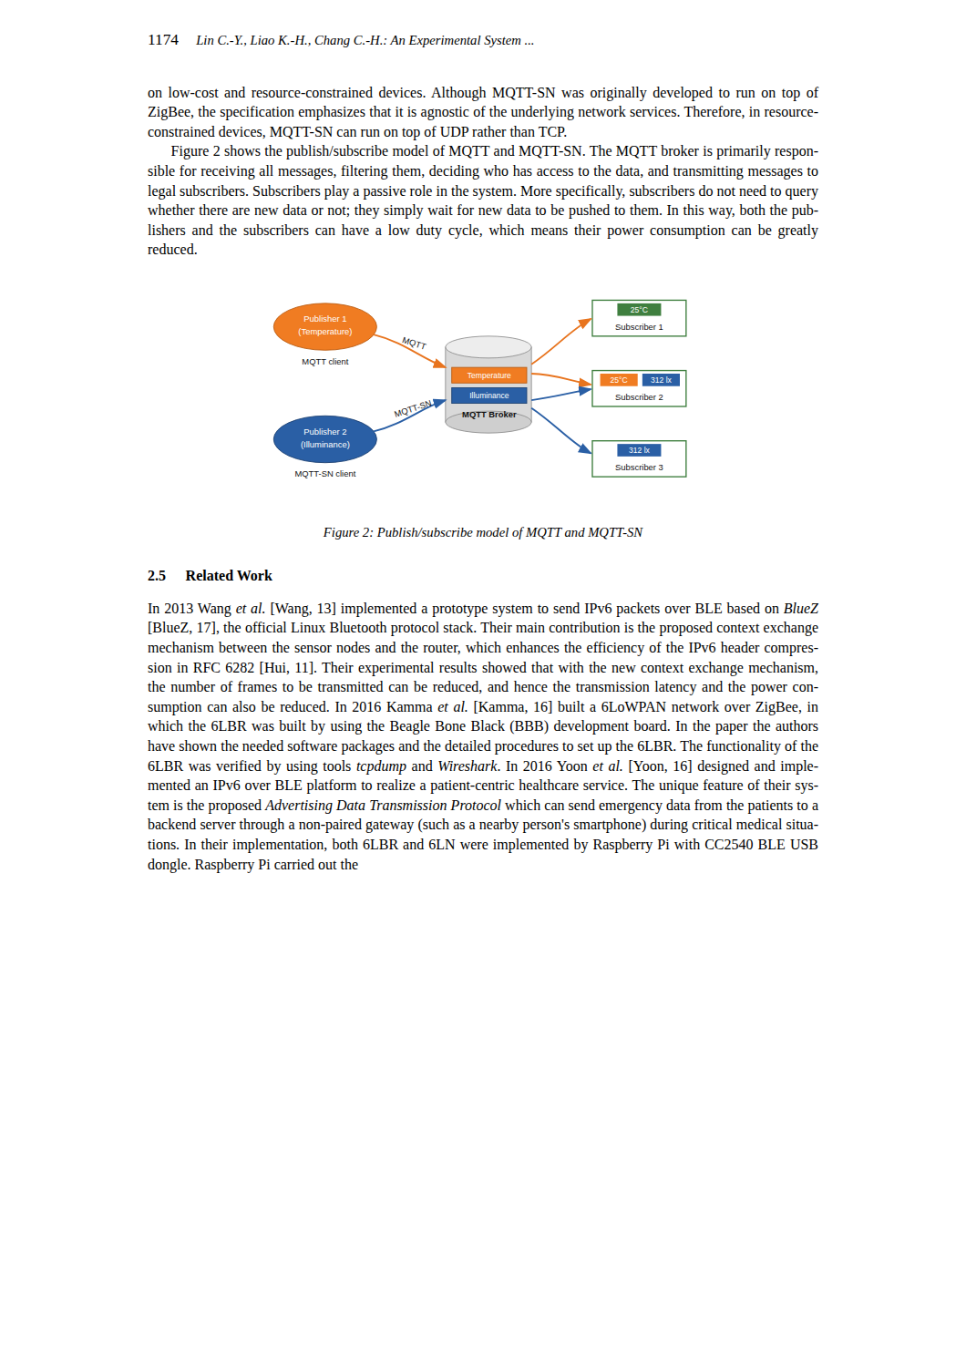1174 Lin C.-Y., Liao K.-H., Chang C.-H.: An Experimental System ...
on low-cost and resource-constrained devices. Although MQTT-SN was originally developed to run on top of ZigBee, the specification emphasizes that it is agnostic of the underlying network services. Therefore, in resource-constrained devices, MQTT-SN can run on top of UDP rather than TCP.
Figure 2 shows the publish/subscribe model of MQTT and MQTT-SN. The MQTT broker is primarily responsible for receiving all messages, filtering them, deciding who has access to the data, and transmitting messages to legal subscribers. Subscribers play a passive role in the system. More specifically, subscribers do not need to query whether there are new data or not; they simply wait for new data to be pushed to them. In this way, both the publishers and the subscribers can have a low duty cycle, which means their power consumption can be greatly reduced.
Publisher 1 (Temperature) MQTT client Publisher 2 (Illuminance) MQTT-SN client Temperature Illuminance MQTT Broker MQTT MQTT-SN 25°C Subscriber 1 25°C 312 lx Subscriber 2 312 lx Subscriber 3
Figure 2: Publish/subscribe model of MQTT and MQTT-SN
2.5 Related Work
In 2013 Wang et al. [Wang, 13] implemented a prototype system to send IPv6 packets over BLE based on BlueZ [BlueZ, 17], the official Linux Bluetooth protocol stack. Their main contribution is the proposed context exchange mechanism between the sensor nodes and the router, which enhances the efficiency of the IPv6 header compression in RFC 6282 [Hui, 11]. Their experimental results showed that with the new context exchange mechanism, the number of frames to be transmitted can be reduced, and hence the transmission latency and the power consumption can also be reduced. In 2016 Kamma et al. [Kamma, 16] built a 6LoWPAN network over ZigBee, in which the 6LBR was built by using the Beagle Bone Black (BBB) development board. In the paper the authors have shown the needed software packages and the detailed procedures to set up the 6LBR. The functionality of the 6LBR was verified by using tools tcpdump and Wireshark. In 2016 Yoon et al. [Yoon, 16] designed and implemented an IPv6 over BLE platform to realize a patient-centric healthcare service. The unique feature of their system is the proposed Advertising Data Transmission Protocol which can send emergency data from the patients to a backend server through a non-paired gateway (such as a nearby person's smartphone) during critical medical situations. In their implementation, both 6LBR and 6LN were implemented by Raspberry Pi with CC2540 BLE USB dongle. Raspberry Pi carried out the